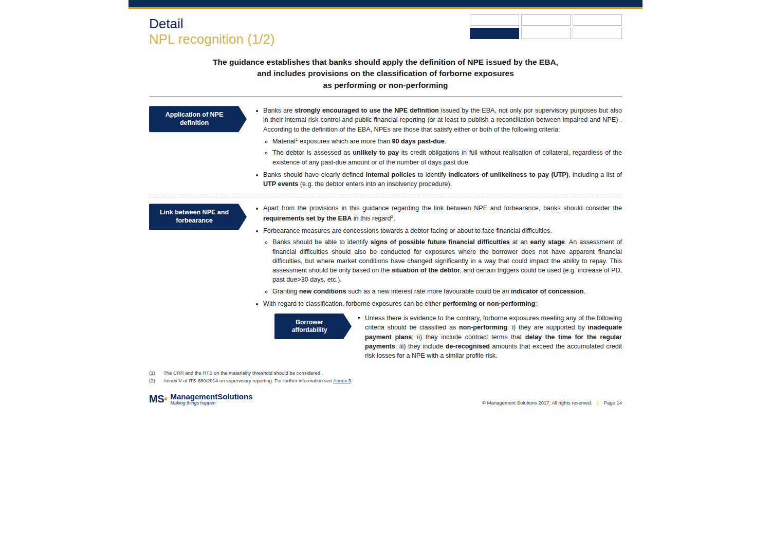DetailNPL recognition (1/2)
The guidance establishes that banks should apply the definition of NPE issued by the EBA,
and includes provisions on the classification of forborne exposures
as performing or non-performing
Application of NPE definition
Banks are strongly encouraged to use the NPE definition issued by the EBA, not only por supervisory purposes but also in their internal risk control and public financial reporting (or at least to publish a reconciliation between impaired and NPE) . According to the definition of the EBA, NPEs are those that satisfy either or both of the following criteria:
Material1 exposures which are more than 90 days past-due.
The debtor is assessed as unlikely to pay its credit obligations in full without realisation of collateral, regardless of the existence of any past-due amount or of the number of days past due.
Banks should have clearly defined internal policies to identify indicators of unlikeliness to pay (UTP), including a list of UTP events (e.g. the debtor enters into an insolvency procedure).
Link between NPE and forbearance
Apart from the provisions in this guidance regarding the link between NPE and forbearance, banks should consider the requirements set by the EBA in this regard2.
Forbearance measures are concessions towards a debtor facing or about to face financial difficulties.
Banks should be able to identify signs of possible future financial difficulties at an early stage. An assessment of financial difficulties should also be conducted for exposures where the borrower does not have apparent financial difficulties, but where market conditions have changed significantly in a way that could impact the ability to repay. This assessment should be only based on the situation of the debtor, and certain triggers could be used (e.g. increase of PD, past due>30 days, etc.).
Granting new conditions such as a new interest rate more favourable could be an indicator of concession.
With regard to classification, forborne exposures can be either performing or non-performing:
Borrower affordability
•
Unless there is evidence to the contrary, forborne exposures meeting any of the following criteria should be classified as non-performing: i) they are supported by inadequate payment plans; ii) they include contract terms that delay the time for the regular payments; iii) they include de-recognised amounts that exceed the accumulated credit risk losses for a NPE with a similar profile risk.
(1) The CRR and the RTS on the materiality threshold should be considered .
(2) Annex V of ITS 680/2014 on supervisory reporting. For further information see Annex 3.
MS•
ManagementSolutions
Making things happen
© Management Solutions 2017. All rights reserved. | Page 14